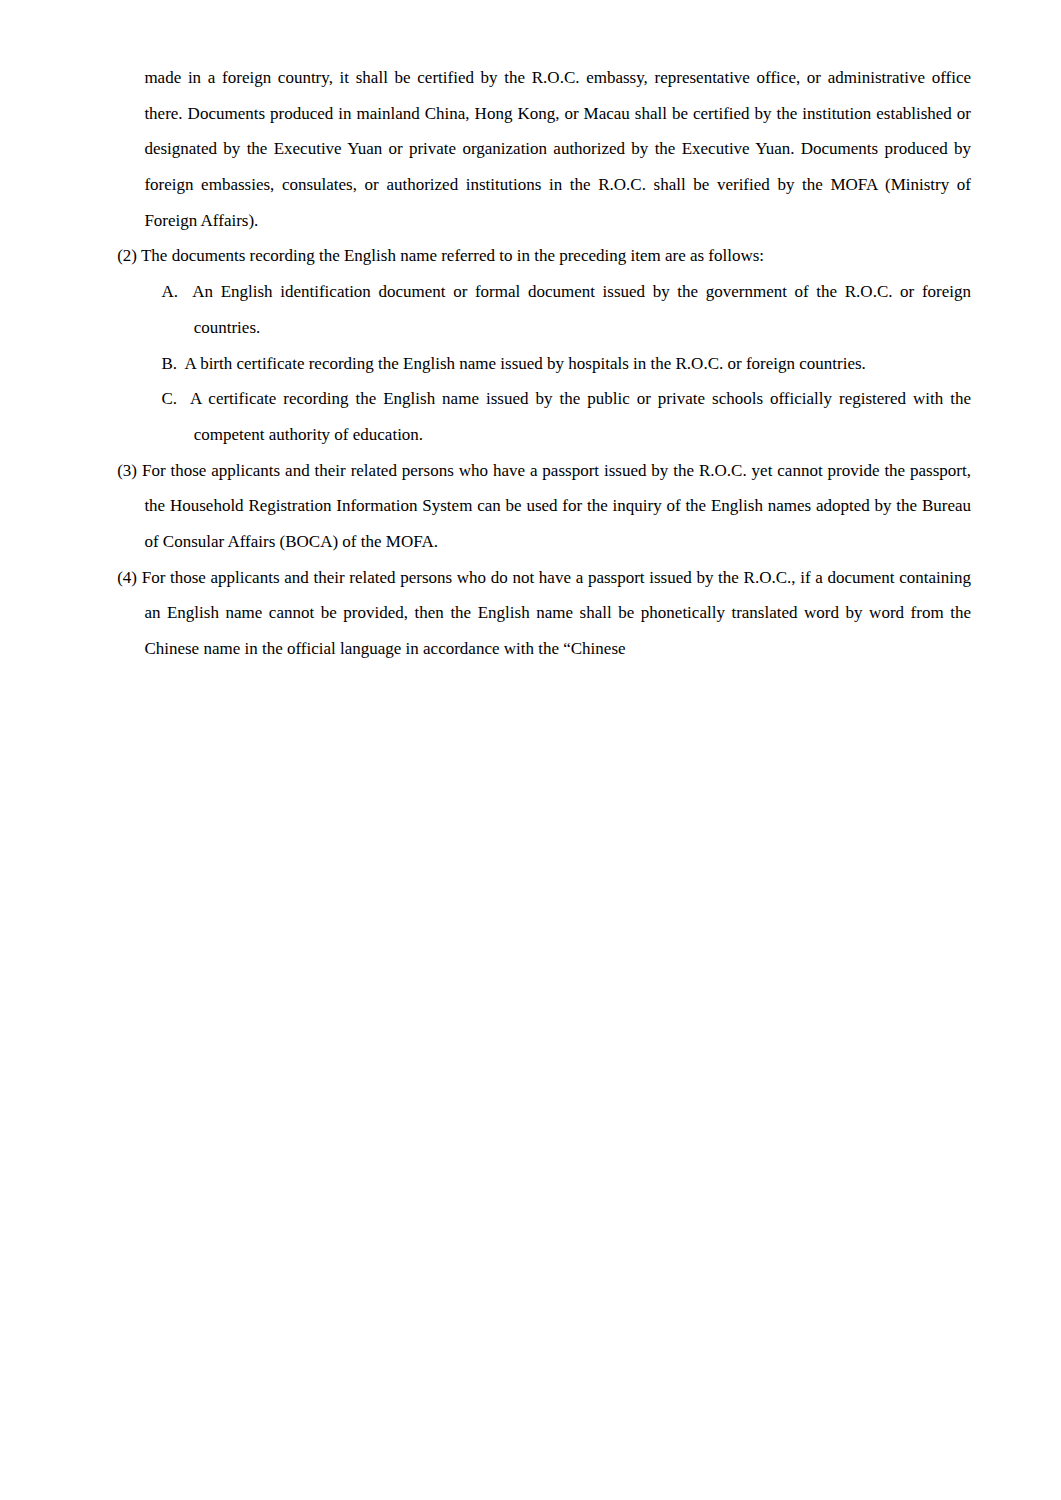made in a foreign country, it shall be certified by the R.O.C. embassy, representative office, or administrative office there. Documents produced in mainland China, Hong Kong, or Macau shall be certified by the institution established or designated by the Executive Yuan or private organization authorized by the Executive Yuan. Documents produced by foreign embassies, consulates, or authorized institutions in the R.O.C. shall be verified by the MOFA (Ministry of Foreign Affairs).
(2) The documents recording the English name referred to in the preceding item are as follows:
A. An English identification document or formal document issued by the government of the R.O.C. or foreign countries.
B. A birth certificate recording the English name issued by hospitals in the R.O.C. or foreign countries.
C. A certificate recording the English name issued by the public or private schools officially registered with the competent authority of education.
(3) For those applicants and their related persons who have a passport issued by the R.O.C. yet cannot provide the passport, the Household Registration Information System can be used for the inquiry of the English names adopted by the Bureau of Consular Affairs (BOCA) of the MOFA.
(4) For those applicants and their related persons who do not have a passport issued by the R.O.C., if a document containing an English name cannot be provided, then the English name shall be phonetically translated word by word from the Chinese name in the official language in accordance with the “Chinese